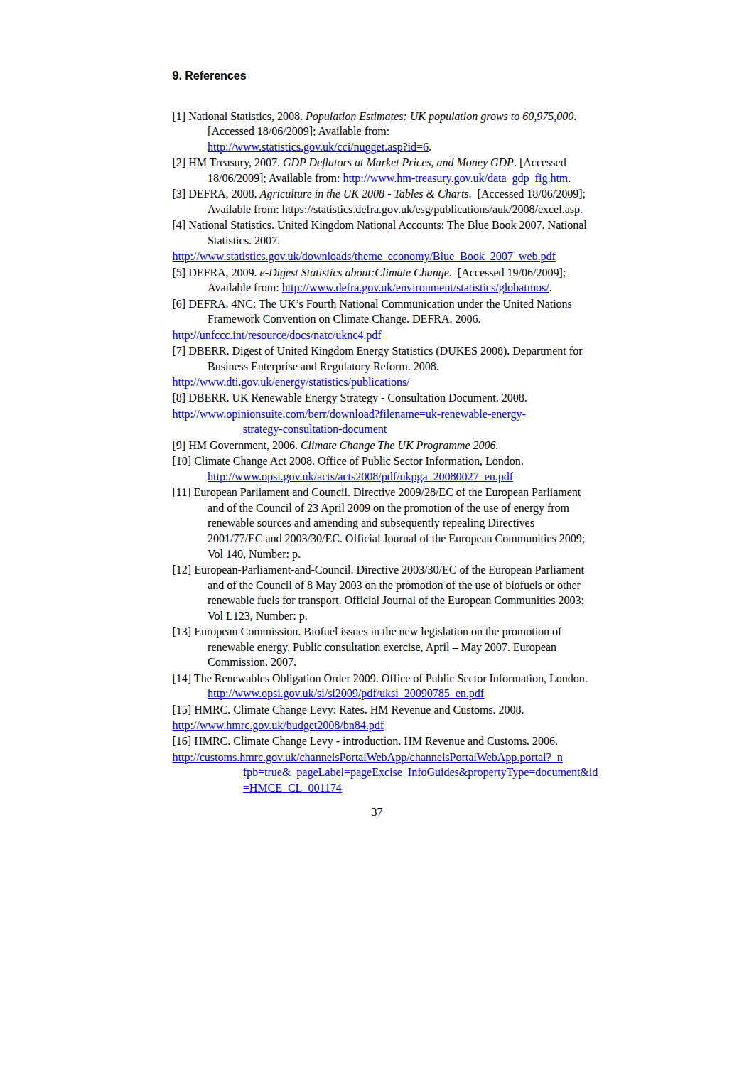9. References
[1] National Statistics, 2008. Population Estimates: UK population grows to 60,975,000. [Accessed 18/06/2009]; Available from: http://www.statistics.gov.uk/cci/nugget.asp?id=6.
[2] HM Treasury, 2007. GDP Deflators at Market Prices, and Money GDP. [Accessed 18/06/2009]; Available from: http://www.hm-treasury.gov.uk/data_gdp_fig.htm.
[3] DEFRA, 2008. Agriculture in the UK 2008 - Tables & Charts. [Accessed 18/06/2009]; Available from: https://statistics.defra.gov.uk/esg/publications/auk/2008/excel.asp.
[4] National Statistics. United Kingdom National Accounts: The Blue Book 2007. National Statistics. 2007.
http://www.statistics.gov.uk/downloads/theme_economy/Blue_Book_2007_web.pdf
[5] DEFRA, 2009. e-Digest Statistics about:Climate Change. [Accessed 19/06/2009]; Available from: http://www.defra.gov.uk/environment/statistics/globatmos/.
[6] DEFRA. 4NC: The UK’s Fourth National Communication under the United Nations Framework Convention on Climate Change. DEFRA. 2006.
http://unfccc.int/resource/docs/natc/uknc4.pdf
[7] DBERR. Digest of United Kingdom Energy Statistics (DUKES 2008). Department for Business Enterprise and Regulatory Reform. 2008.
http://www.dti.gov.uk/energy/statistics/publications/
[8] DBERR. UK Renewable Energy Strategy - Consultation Document. 2008.
http://www.opinionsuite.com/berr/download?filename=uk-renewable-energy-strategy-consultation-document
[9] HM Government, 2006. Climate Change The UK Programme 2006.
[10] Climate Change Act 2008. Office of Public Sector Information, London. http://www.opsi.gov.uk/acts/acts2008/pdf/ukpga_20080027_en.pdf
[11] European Parliament and Council. Directive 2009/28/EC of the European Parliament and of the Council of 23 April 2009 on the promotion of the use of energy from renewable sources and amending and subsequently repealing Directives 2001/77/EC and 2003/30/EC. Official Journal of the European Communities 2009; Vol 140, Number: p.
[12] European-Parliament-and-Council. Directive 2003/30/EC of the European Parliament and of the Council of 8 May 2003 on the promotion of the use of biofuels or other renewable fuels for transport. Official Journal of the European Communities 2003; Vol L123, Number: p.
[13] European Commission. Biofuel issues in the new legislation on the promotion of renewable energy. Public consultation exercise, April – May 2007. European Commission. 2007.
[14] The Renewables Obligation Order 2009. Office of Public Sector Information, London. http://www.opsi.gov.uk/si/si2009/pdf/uksi_20090785_en.pdf
[15] HMRC. Climate Change Levy: Rates. HM Revenue and Customs. 2008.
http://www.hmrc.gov.uk/budget2008/bn84.pdf
[16] HMRC. Climate Change Levy - introduction. HM Revenue and Customs. 2006.
http://customs.hmrc.gov.uk/channelsPortalWebApp/channelsPortalWebApp.portal?_nfpb=true&_pageLabel=pageExcise_InfoGuides&propertyType=document&id=HMCE_CL_001174
37